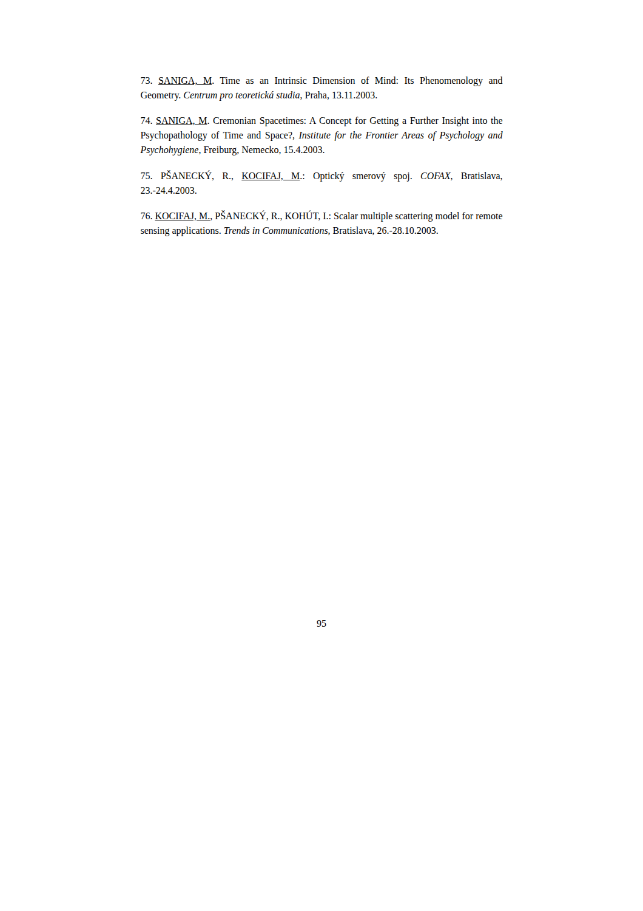73. SANIGA, M. Time as an Intrinsic Dimension of Mind: Its Phenomenology and Geometry. Centrum pro teoretická studia, Praha, 13.11.2003.
74. SANIGA, M. Cremonian Spacetimes: A Concept for Getting a Further Insight into the Psychopathology of Time and Space?, Institute for the Frontier Areas of Psychology and Psychohygiene, Freiburg, Nemecko, 15.4.2003.
75. PŠANECKÝ, R., KOCIFAJ, M.: Optický smerový spoj. COFAX, Bratislava, 23.-24.4.2003.
76. KOCIFAJ, M., PŠANECKÝ, R., KOHÚT, I.: Scalar multiple scattering model for remote sensing applications. Trends in Communications, Bratislava, 26.-28.10.2003.
95